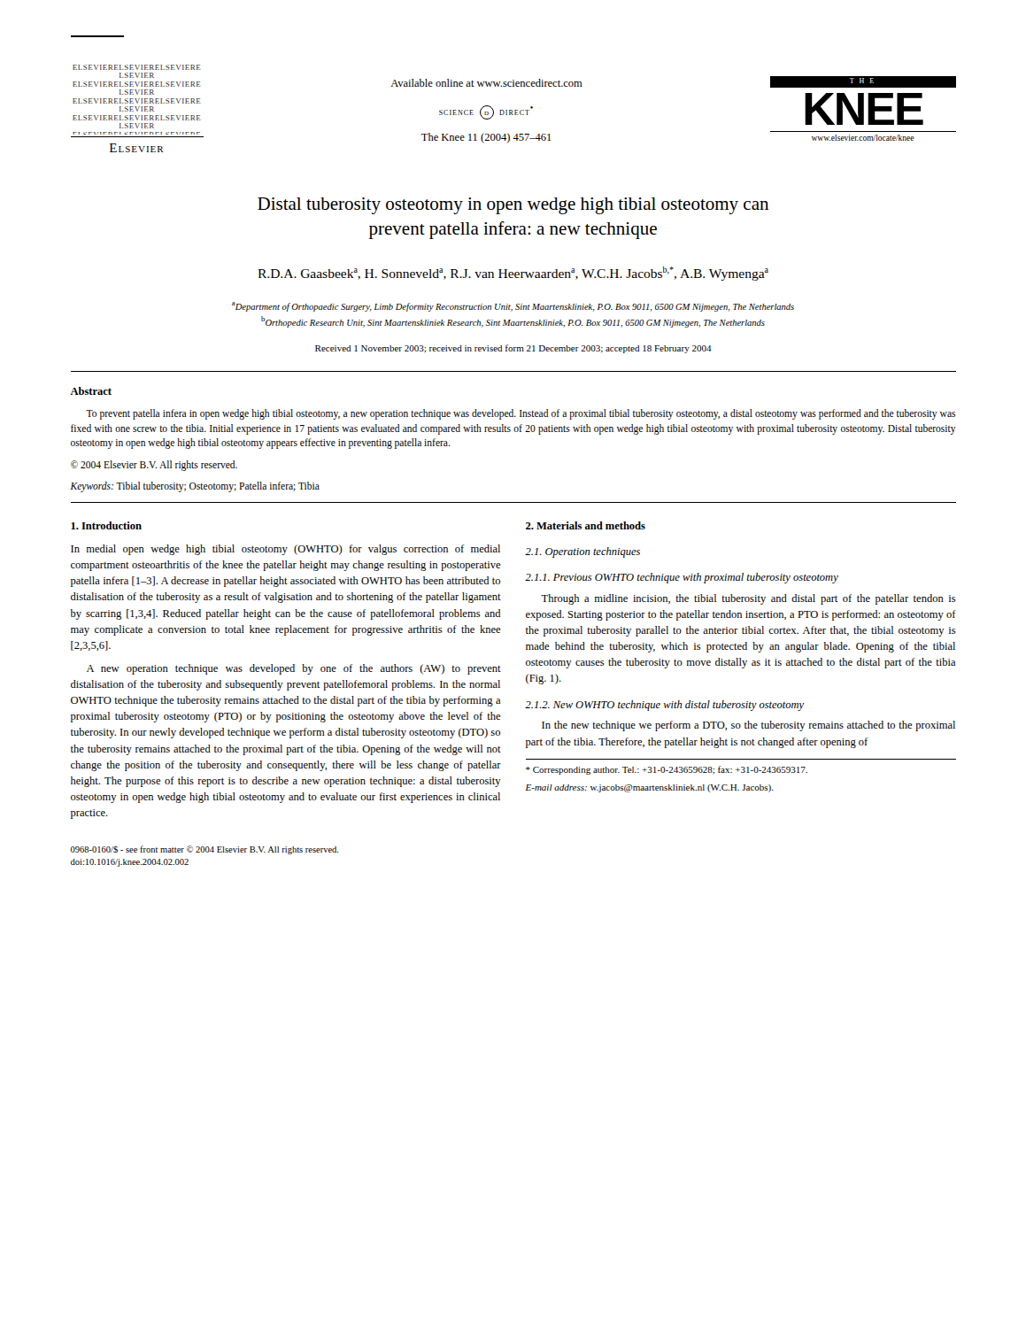ELSEVIERELSEVIERELSEVIERELSEVIER
ELSEVIERELSEVIERELSEVIERELSEVIER
ELSEVIERELSEVIERELSEVIERELSEVIER
ELSEVIERELSEVIERELSEVIERELSEVIER
ELSEVIERELSEVIERELSEVIERELSEVIER
ELSEVIERELSEVIERELSEVIERELSEVIER
ELSEVIERELSEVIERELSEVIERELSEVIER
ELSEVIERELSEVIERELSEVIERELSEVIER
ELSEVIERELSEVIERELSEVIERELSEVIER
ELSEVIERELSEVIERELSEVIERELSEVIER
ELSEVIERELSEVIERELSEVIERELSEVIER
Elsevier
Available online at www.sciencedirect.com
science d direct•
The Knee 11 (2004) 457–461
T H E
KNEE
www.elsevier.com/locate/knee
Distal tuberosity osteotomy in open wedge high tibial osteotomy can
prevent patella infera: a new technique
R.D.A. Gaasbeeka, H. Sonnevelda, R.J. van Heerwaardena, W.C.H. Jacobsb,*, A.B. Wymengaa
aDepartment of Orthopaedic Surgery, Limb Deformity Reconstruction Unit, Sint Maartenskliniek, P.O. Box 9011, 6500 GM Nijmegen, The Netherlands
bOrthopedic Research Unit, Sint Maartenskliniek Research, Sint Maartenskliniek, P.O. Box 9011, 6500 GM Nijmegen, The Netherlands
Received 1 November 2003; received in revised form 21 December 2003; accepted 18 February 2004
Abstract
To prevent patella infera in open wedge high tibial osteotomy, a new operation technique was developed. Instead of a proximal tibial tuberosity osteotomy, a distal osteotomy was performed and the tuberosity was fixed with one screw to the tibia. Initial experience in 17 patients was evaluated and compared with results of 20 patients with open wedge high tibial osteotomy with proximal tuberosity osteotomy. Distal tuberosity osteotomy in open wedge high tibial osteotomy appears effective in preventing patella infera.
© 2004 Elsevier B.V. All rights reserved.
Keywords: Tibial tuberosity; Osteotomy; Patella infera; Tibia
1. Introduction
In medial open wedge high tibial osteotomy (OWHTO) for valgus correction of medial compartment osteoarthritis of the knee the patellar height may change resulting in postoperative patella infera [1–3]. A decrease in patellar height associated with OWHTO has been attributed to distalisation of the tuberosity as a result of valgisation and to shortening of the patellar ligament by scarring [1,3,4]. Reduced patellar height can be the cause of patellofemoral problems and may complicate a conversion to total knee replacement for progressive arthritis of the knee [2,3,5,6].
A new operation technique was developed by one of the authors (AW) to prevent distalisation of the tuberosity and subsequently prevent patellofemoral problems. In the normal OWHTO technique the tuberosity remains attached to the distal part of the tibia by performing a proximal tuberosity osteotomy (PTO) or by positioning the osteotomy above the level of the tuberosity. In our newly developed technique we perform a distal tuberosity osteotomy (DTO) so the tuberosity remains attached to the proximal part of the tibia. Opening of the wedge will not change the position of the tuberosity and consequently, there will be less change of patellar height. The purpose of this report is to describe a new operation technique: a distal tuberosity osteotomy in open wedge high tibial osteotomy and to evaluate our first experiences in clinical practice.
2. Materials and methods
2.1. Operation techniques
2.1.1. Previous OWHTO technique with proximal tuberosity osteotomy
Through a midline incision, the tibial tuberosity and distal part of the patellar tendon is exposed. Starting posterior to the patellar tendon insertion, a PTO is performed: an osteotomy of the proximal tuberosity parallel to the anterior tibial cortex. After that, the tibial osteotomy is made behind the tuberosity, which is protected by an angular blade. Opening of the tibial osteotomy causes the tuberosity to move distally as it is attached to the distal part of the tibia (Fig. 1).
2.1.2. New OWHTO technique with distal tuberosity osteotomy
In the new technique we perform a DTO, so the tuberosity remains attached to the proximal part of the tibia. Therefore, the patellar height is not changed after opening of
* Corresponding author. Tel.: +31-0-243659628; fax: +31-0-243659317.
E-mail address: w.jacobs@maartenskliniek.nl (W.C.H. Jacobs).
0968-0160/$ - see front matter © 2004 Elsevier B.V. All rights reserved.
doi:10.1016/j.knee.2004.02.002